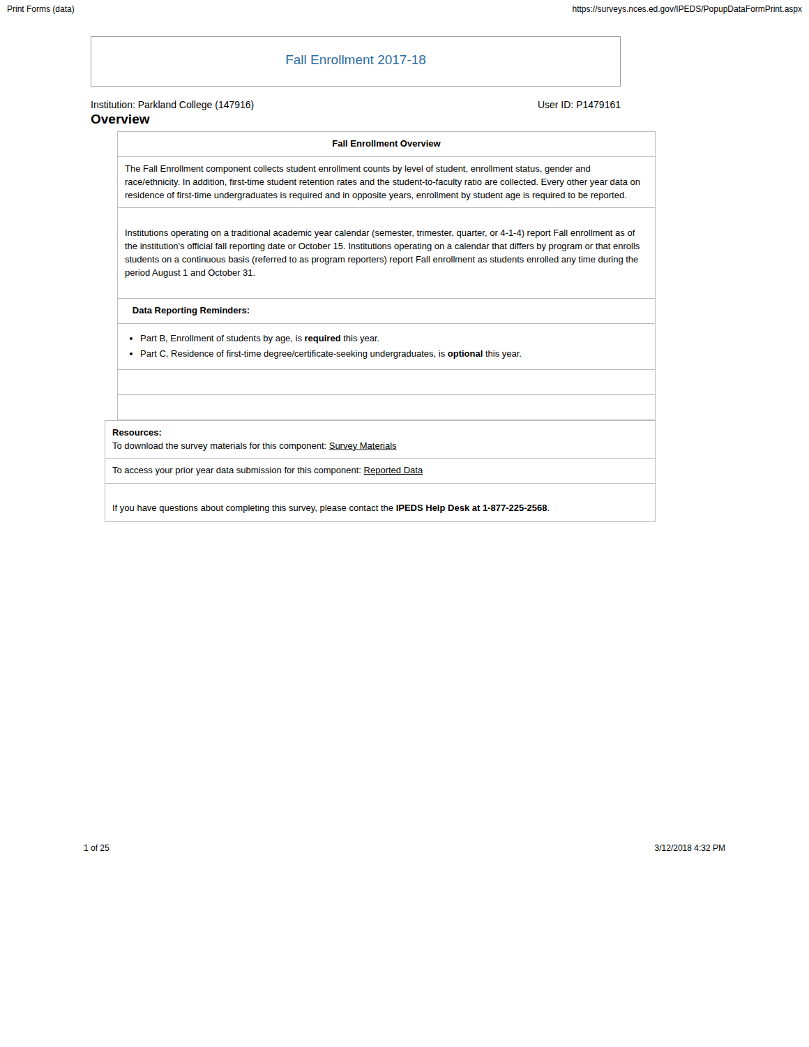Print Forms (data) https://surveys.nces.ed.gov/IPEDS/PopupDataFormPrint.aspx
Fall Enrollment 2017-18
Institution: Parkland College (147916) User ID: P1479161
Overview
| | Fall Enrollment Overview |
| | The Fall Enrollment component collects student enrollment counts by level of student, enrollment status, gender and race/ethnicity. In addition, first-time student retention rates and the student-to-faculty ratio are collected. Every other year data on residence of first-time undergraduates is required and in opposite years, enrollment by student age is required to be reported. |
| | Institutions operating on a traditional academic year calendar (semester, trimester, quarter, or 4-1-4) report Fall enrollment as of the institution's official fall reporting date or October 15. Institutions operating on a calendar that differs by program or that enrolls students on a continuous basis (referred to as program reporters) report Fall enrollment as students enrolled any time during the period August 1 and October 31. |
| | Data Reporting Reminders: |
| | Part B, Enrollment of students by age, is required this year. Part C, Residence of first-time degree/certificate-seeking undergraduates, is optional this year. |
| / Resources: To download the survey materials for this component: Survey Materials / / To access your prior year data submission for this component: Reported Data / |
If you have questions about completing this survey, please contact the IPEDS Help Desk at 1-877-225-2568.
1 of 25 3/12/2018 4:32 PM